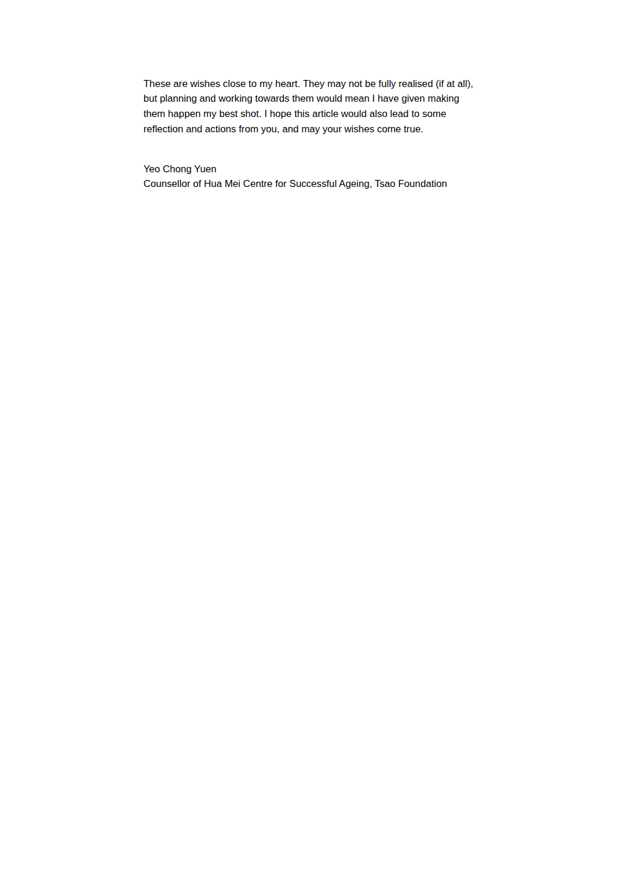These are wishes close to my heart. They may not be fully realised (if at all), but planning and working towards them would mean I have given making them happen my best shot. I hope this article would also lead to some reflection and actions from you, and may your wishes come true.
Yeo Chong Yuen
Counsellor of Hua Mei Centre for Successful Ageing, Tsao Foundation